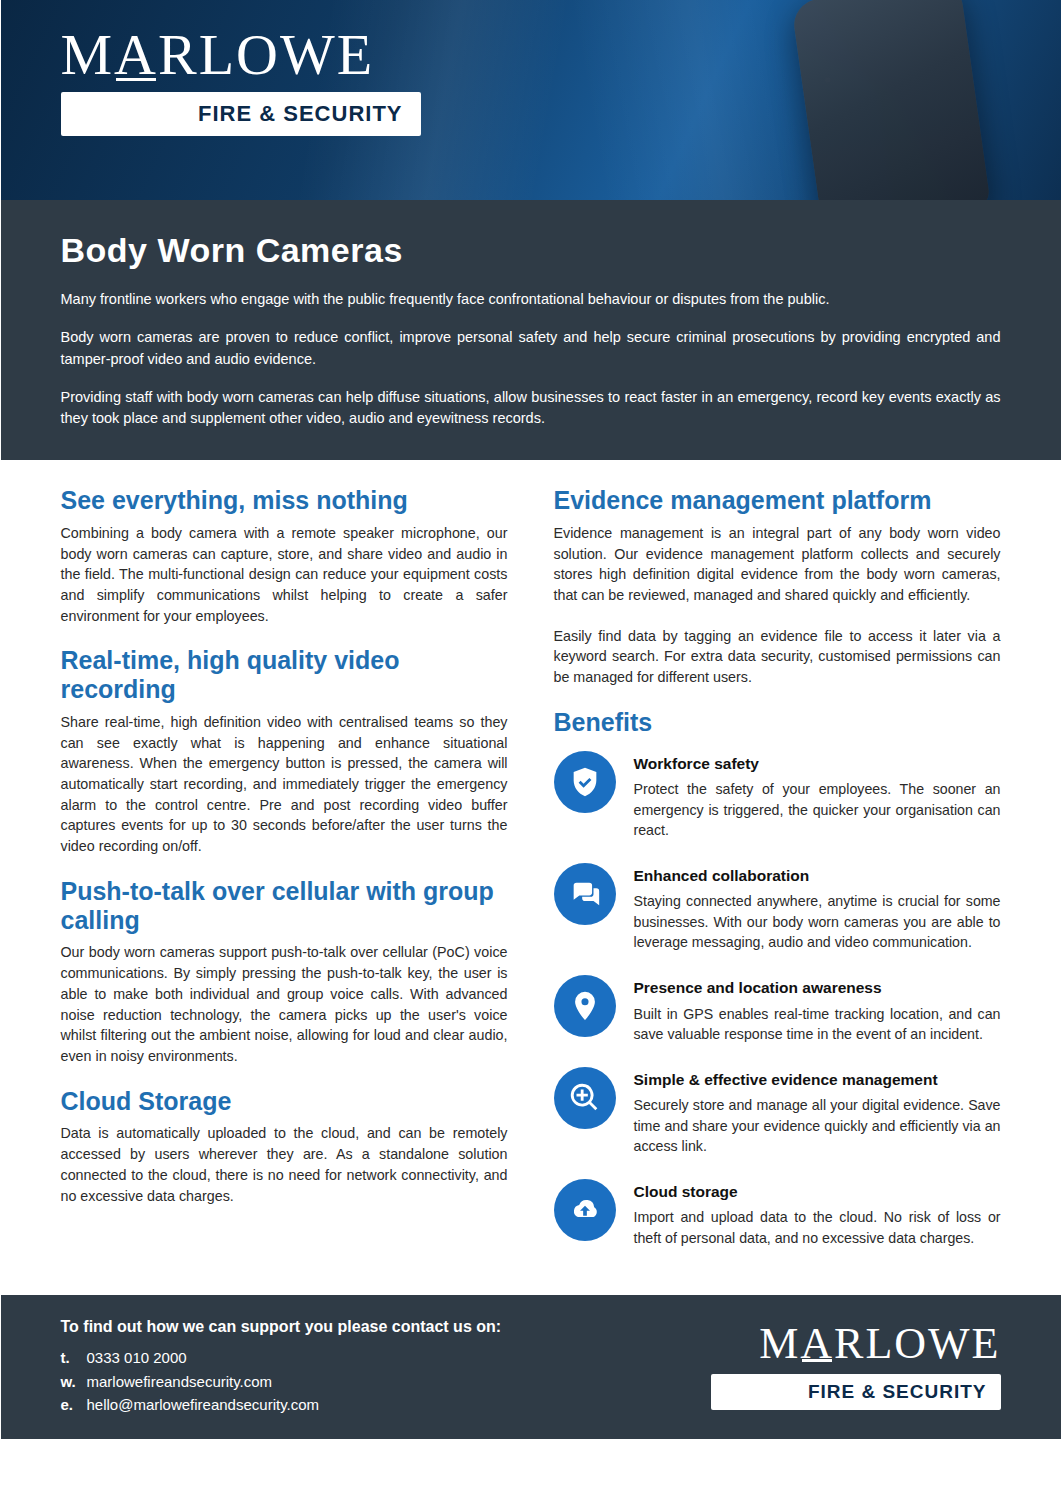MARLOWE
FIRE & SECURITY
Body Worn Cameras
Many frontline workers who engage with the public frequently face confrontational behaviour or disputes from the public.
Body worn cameras are proven to reduce conflict, improve personal safety and help secure criminal prosecutions by providing encrypted and tamper-proof video and audio evidence.
Providing staff with body worn cameras can help diffuse situations, allow businesses to react faster in an emergency, record key events exactly as they took place and supplement other video, audio and eyewitness records.
See everything, miss nothing
Combining a body camera with a remote speaker microphone, our body worn cameras can capture, store, and share video and audio in the field. The multi-functional design can reduce your equipment costs and simplify communications whilst helping to create a safer environment for your employees.
Real-time, high quality video recording
Share real-time, high definition video with centralised teams so they can see exactly what is happening and enhance situational awareness. When the emergency button is pressed, the camera will automatically start recording, and immediately trigger the emergency alarm to the control centre. Pre and post recording video buffer captures events for up to 30 seconds before/after the user turns the video recording on/off.
Push-to-talk over cellular with group calling
Our body worn cameras support push-to-talk over cellular (PoC) voice communications. By simply pressing the push-to-talk key, the user is able to make both individual and group voice calls. With advanced noise reduction technology, the camera picks up the user's voice whilst filtering out the ambient noise, allowing for loud and clear audio, even in noisy environments.
Cloud Storage
Data is automatically uploaded to the cloud, and can be remotely accessed by users wherever they are. As a standalone solution connected to the cloud, there is no need for network connectivity, and no excessive data charges.
Evidence management platform
Evidence management is an integral part of any body worn video solution. Our evidence management platform collects and securely stores high definition digital evidence from the body worn cameras, that can be reviewed, managed and shared quickly and efficiently.
Easily find data by tagging an evidence file to access it later via a keyword search. For extra data security, customised permissions can be managed for different users.
Benefits
Workforce safety
Protect the safety of your employees. The sooner an emergency is triggered, the quicker your organisation can react.
Enhanced collaboration
Staying connected anywhere, anytime is crucial for some businesses. With our body worn cameras you are able to leverage messaging, audio and video communication.
Presence and location awareness
Built in GPS enables real-time tracking location, and can save valuable response time in the event of an incident.
Simple & effective evidence management
Securely store and manage all your digital evidence. Save time and share your evidence quickly and efficiently via an access link.
Cloud storage
Import and upload data to the cloud. No risk of loss or theft of personal data, and no excessive data charges.
To find out how we can support you please contact us on:
| t. | 0333 010 2000 |
| w. | marlowefireandsecurity.com |
| e. | hello@marlowefireandsecurity.com |
MARLOWE
FIRE & SECURITY